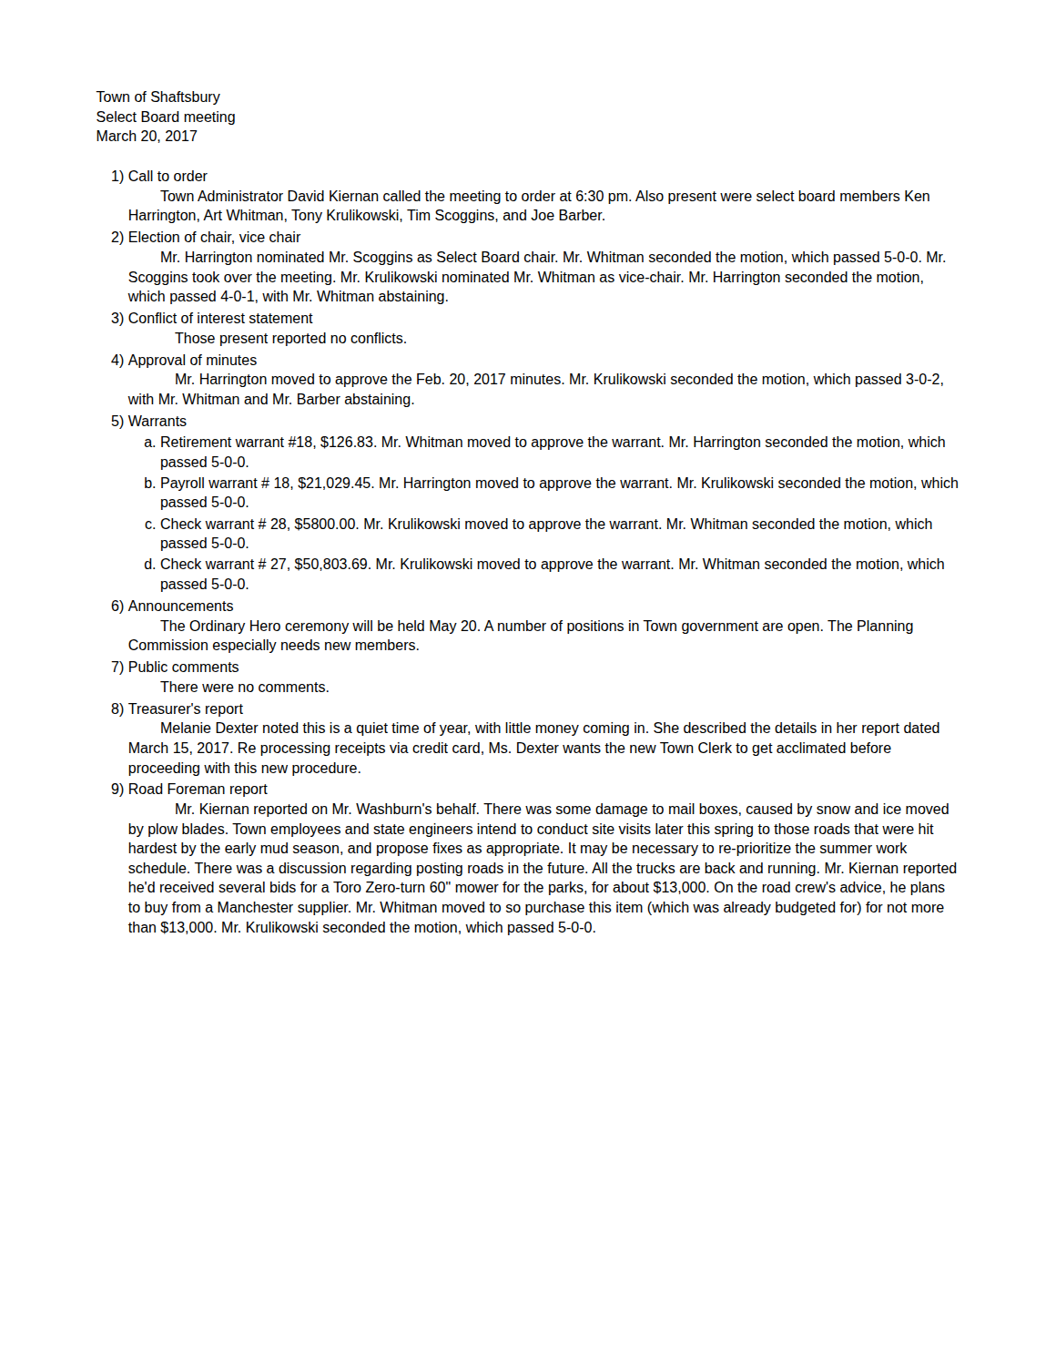Town of Shaftsbury
Select Board meeting
March 20, 2017
Call to order
Town Administrator David Kiernan called the meeting to order at 6:30 pm. Also present were select board members Ken Harrington, Art Whitman, Tony Krulikowski, Tim Scoggins, and Joe Barber.
Election of chair, vice chair
Mr. Harrington nominated Mr. Scoggins as Select Board chair. Mr. Whitman seconded the motion, which passed 5-0-0. Mr. Scoggins took over the meeting. Mr. Krulikowski nominated Mr. Whitman as vice-chair. Mr. Harrington seconded the motion, which passed 4-0-1, with Mr. Whitman abstaining.
Conflict of interest statement
Those present reported no conflicts.
Approval of minutes
Mr. Harrington moved to approve the Feb. 20, 2017 minutes. Mr. Krulikowski seconded the motion, which passed 3-0-2, with Mr. Whitman and Mr. Barber abstaining.
Warrants
Retirement warrant #18, $126.83. Mr. Whitman moved to approve the warrant. Mr. Harrington seconded the motion, which passed 5-0-0.
Payroll warrant # 18, $21,029.45. Mr. Harrington moved to approve the warrant. Mr. Krulikowski seconded the motion, which passed 5-0-0.
Check warrant # 28, $5800.00. Mr. Krulikowski moved to approve the warrant. Mr. Whitman seconded the motion, which passed 5-0-0.
Check warrant # 27, $50,803.69. Mr. Krulikowski moved to approve the warrant. Mr. Whitman seconded the motion, which passed 5-0-0.
Announcements
The Ordinary Hero ceremony will be held May 20. A number of positions in Town government are open. The Planning Commission especially needs new members.
Public comments
There were no comments.
Treasurer's report
Melanie Dexter noted this is a quiet time of year, with little money coming in. She described the details in her report dated March 15, 2017. Re processing receipts via credit card, Ms. Dexter wants the new Town Clerk to get acclimated before proceeding with this new procedure.
Road Foreman report
Mr. Kiernan reported on Mr. Washburn's behalf. There was some damage to mail boxes, caused by snow and ice moved by plow blades. Town employees and state engineers intend to conduct site visits later this spring to those roads that were hit hardest by the early mud season, and propose fixes as appropriate. It may be necessary to re-prioritize the summer work schedule. There was a discussion regarding posting roads in the future. All the trucks are back and running. Mr. Kiernan reported he'd received several bids for a Toro Zero-turn 60" mower for the parks, for about $13,000. On the road crew's advice, he plans to buy from a Manchester supplier. Mr. Whitman moved to so purchase this item (which was already budgeted for) for not more than $13,000. Mr. Krulikowski seconded the motion, which passed 5-0-0.